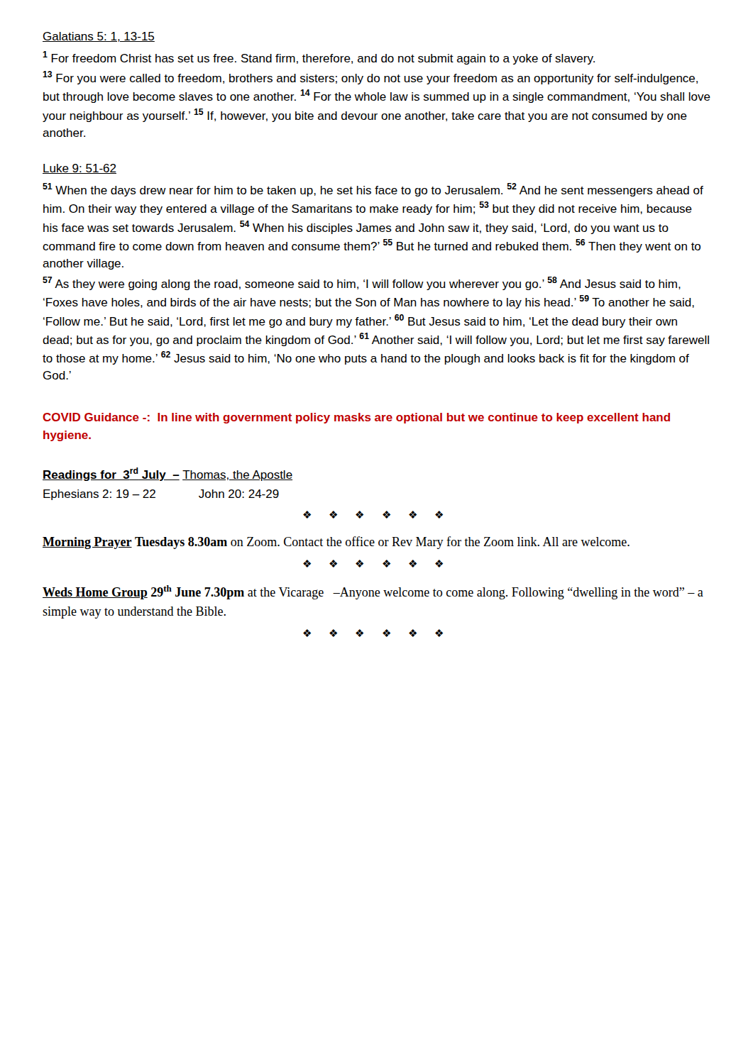Galatians 5: 1, 13-15
1 For freedom Christ has set us free. Stand firm, therefore, and do not submit again to a yoke of slavery.
13 For you were called to freedom, brothers and sisters; only do not use your freedom as an opportunity for self-indulgence, but through love become slaves to one another. 14 For the whole law is summed up in a single commandment, ‘You shall love your neighbour as yourself.’ 15 If, however, you bite and devour one another, take care that you are not consumed by one another.
Luke 9: 51-62
51 When the days drew near for him to be taken up, he set his face to go to Jerusalem. 52 And he sent messengers ahead of him. On their way they entered a village of the Samaritans to make ready for him; 53 but they did not receive him, because his face was set towards Jerusalem. 54 When his disciples James and John saw it, they said, ‘Lord, do you want us to command fire to come down from heaven and consume them?’ 55 But he turned and rebuked them. 56 Then they went on to another village.
57 As they were going along the road, someone said to him, ‘I will follow you wherever you go.’ 58 And Jesus said to him, ‘Foxes have holes, and birds of the air have nests; but the Son of Man has nowhere to lay his head.’ 59 To another he said, ‘Follow me.’ But he said, ‘Lord, first let me go and bury my father.’ 60 But Jesus said to him, ‘Let the dead bury their own dead; but as for you, go and proclaim the kingdom of God.’ 61 Another said, ‘I will follow you, Lord; but let me first say farewell to those at my home.’ 62 Jesus said to him, ‘No one who puts a hand to the plough and looks back is fit for the kingdom of God.’
COVID Guidance -: In line with government policy masks are optional but we continue to keep excellent hand hygiene.
Readings for 3rd July – Thomas, the Apostle
Ephesians 2: 19 – 22 John 20: 24-29
❖ ❖ ❖ ❖ ❖ ❖
Morning Prayer Tuesdays 8.30am on Zoom. Contact the office or Rev Mary for the Zoom link. All are welcome.
❖ ❖ ❖ ❖ ❖ ❖
Weds Home Group 29th June 7.30pm at the Vicarage –Anyone welcome to come along. Following “dwelling in the word” – a simple way to understand the Bible.
❖ ❖ ❖ ❖ ❖ ❖